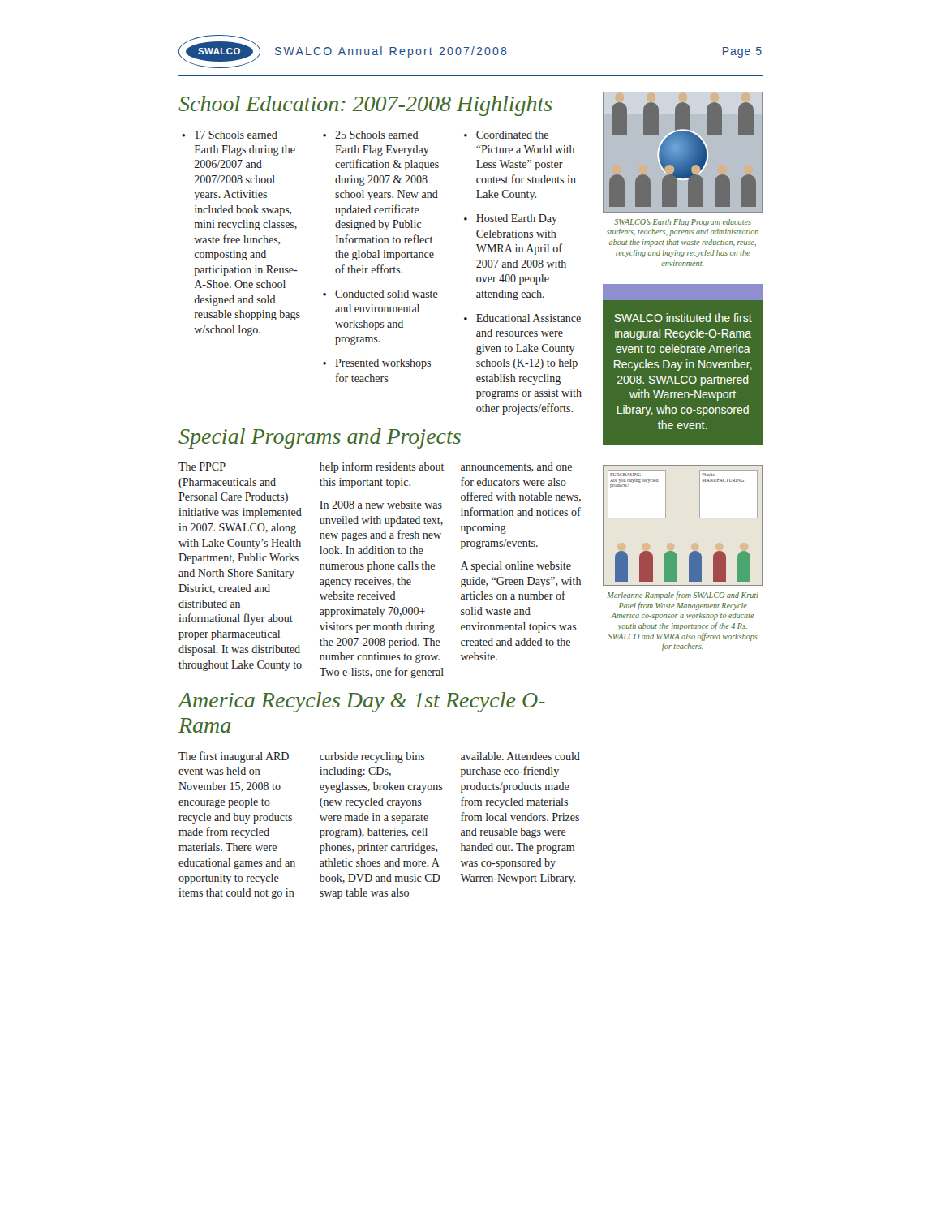SWALCO
SWALCO Annual Report 2007/2008
Page 5
School Education: 2007-2008 Highlights
17 Schools earned Earth Flags during the 2006/2007 and 2007/2008 school years. Activities included book swaps, mini recycling classes, waste free lunches, composting and participation in Reuse-A-Shoe. One school designed and sold reusable shopping bags w/school logo.
25 Schools earned Earth Flag Everyday certification & plaques during 2007 & 2008 school years. New and updated certificate designed by Public Information to reflect the global importance of their efforts.
Conducted solid waste and environmental workshops and programs.
Presented workshops for teachers
Coordinated the “Picture a World with Less Waste” poster contest for students in Lake County.
Hosted Earth Day Celebrations with WMRA in April of 2007 and 2008 with over 400 people attending each.
Educational Assistance and resources were given to Lake County schools (K-12) to help establish recycling programs or assist with other projects/efforts.
Special Programs and Projects
The PPCP (Pharmaceuticals and Personal Care Products) initiative was implemented in 2007. SWALCO, along with Lake County’s Health Department, Public Works and North Shore Sanitary District, created and distributed an informational flyer about proper pharmaceutical disposal. It was distributed throughout Lake County to help inform residents about this important topic.
In 2008 a new website was unveiled with updated text, new pages and a fresh new look. In addition to the numerous phone calls the agency receives, the website received approximately 70,000+ visitors per month during the 2007-2008 period. The number continues to grow. Two e-lists, one for general announcements, and one for educators were also offered with notable news, information and notices of upcoming programs/events.
A special online website guide, “Green Days”, with articles on a number of solid waste and environmental topics was created and added to the website.
America Recycles Day & 1st Recycle O-Rama
The first inaugural ARD event was held on November 15, 2008 to encourage people to recycle and buy products made from recycled materials. There were educational games and an opportunity to recycle items that could not go in curbside recycling bins including: CDs, eyeglasses, broken crayons (new recycled crayons were made in a separate program), batteries, cell phones, printer cartridges, athletic shoes and more. A book, DVD and music CD swap table was also available. Attendees could purchase eco-friendly products/products made from recycled materials from local vendors. Prizes and reusable bags were handed out. The program was co-sponsored by Warren-Newport Library.
SWALCO’s Earth Flag Program educates students, teachers, parents and administration about the impact that waste reduction, reuse, recycling and buying recycled has on the environment.
SWALCO instituted the first inaugural Recycle-O-Rama event to celebrate America Recycles Day in November, 2008. SWALCO partnered with Warren-Newport Library, who co-sponsored the event.
PURCHASING
Are you buying recycled products?
Plastic
MANUFACTURING
Merleanne Rampale from SWALCO and Kruti Patel from Waste Management Recycle America co-sponsor a workshop to educate youth about the importance of the 4 Rs.
SWALCO and WMRA also offered workshops for teachers.